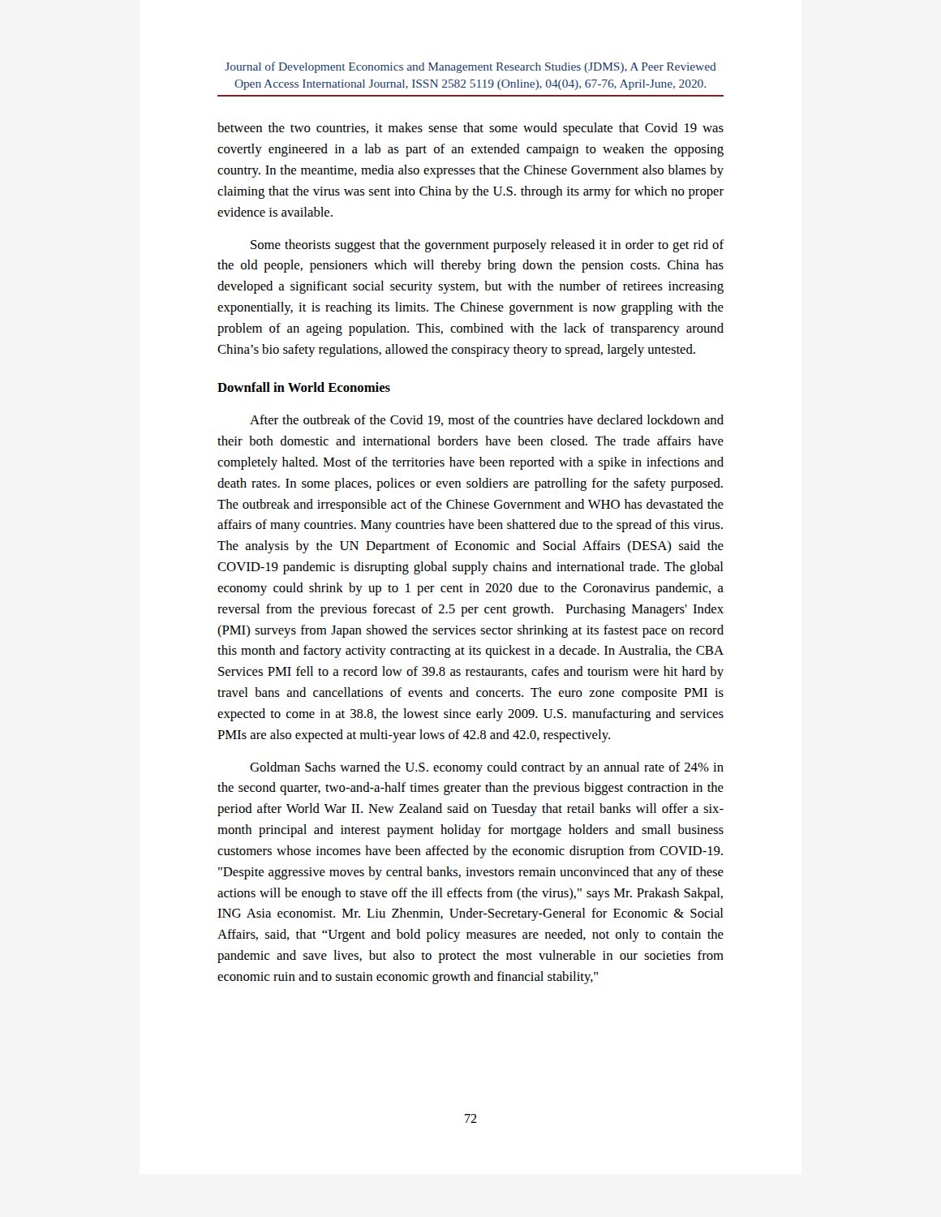Journal of Development Economics and Management Research Studies (JDMS), A Peer Reviewed Open Access International Journal, ISSN 2582 5119 (Online), 04(04), 67-76, April-June, 2020.
between the two countries, it makes sense that some would speculate that Covid 19 was covertly engineered in a lab as part of an extended campaign to weaken the opposing country. In the meantime, media also expresses that the Chinese Government also blames by claiming that the virus was sent into China by the U.S. through its army for which no proper evidence is available.
Some theorists suggest that the government purposely released it in order to get rid of the old people, pensioners which will thereby bring down the pension costs. China has developed a significant social security system, but with the number of retirees increasing exponentially, it is reaching its limits. The Chinese government is now grappling with the problem of an ageing population. This, combined with the lack of transparency around China’s bio safety regulations, allowed the conspiracy theory to spread, largely untested.
Downfall in World Economies
After the outbreak of the Covid 19, most of the countries have declared lockdown and their both domestic and international borders have been closed. The trade affairs have completely halted. Most of the territories have been reported with a spike in infections and death rates. In some places, polices or even soldiers are patrolling for the safety purposed. The outbreak and irresponsible act of the Chinese Government and WHO has devastated the affairs of many countries. Many countries have been shattered due to the spread of this virus. The analysis by the UN Department of Economic and Social Affairs (DESA) said the COVID-19 pandemic is disrupting global supply chains and international trade. The global economy could shrink by up to 1 per cent in 2020 due to the Coronavirus pandemic, a reversal from the previous forecast of 2.5 per cent growth. Purchasing Managers' Index (PMI) surveys from Japan showed the services sector shrinking at its fastest pace on record this month and factory activity contracting at its quickest in a decade. In Australia, the CBA Services PMI fell to a record low of 39.8 as restaurants, cafes and tourism were hit hard by travel bans and cancellations of events and concerts. The euro zone composite PMI is expected to come in at 38.8, the lowest since early 2009. U.S. manufacturing and services PMIs are also expected at multi-year lows of 42.8 and 42.0, respectively.
Goldman Sachs warned the U.S. economy could contract by an annual rate of 24% in the second quarter, two-and-a-half times greater than the previous biggest contraction in the period after World War II. New Zealand said on Tuesday that retail banks will offer a six-month principal and interest payment holiday for mortgage holders and small business customers whose incomes have been affected by the economic disruption from COVID-19. "Despite aggressive moves by central banks, investors remain unconvinced that any of these actions will be enough to stave off the ill effects from (the virus)," says Mr. Prakash Sakpal, ING Asia economist. Mr. Liu Zhenmin, Under-Secretary-General for Economic & Social Affairs, said, that “Urgent and bold policy measures are needed, not only to contain the pandemic and save lives, but also to protect the most vulnerable in our societies from economic ruin and to sustain economic growth and financial stability,"
72